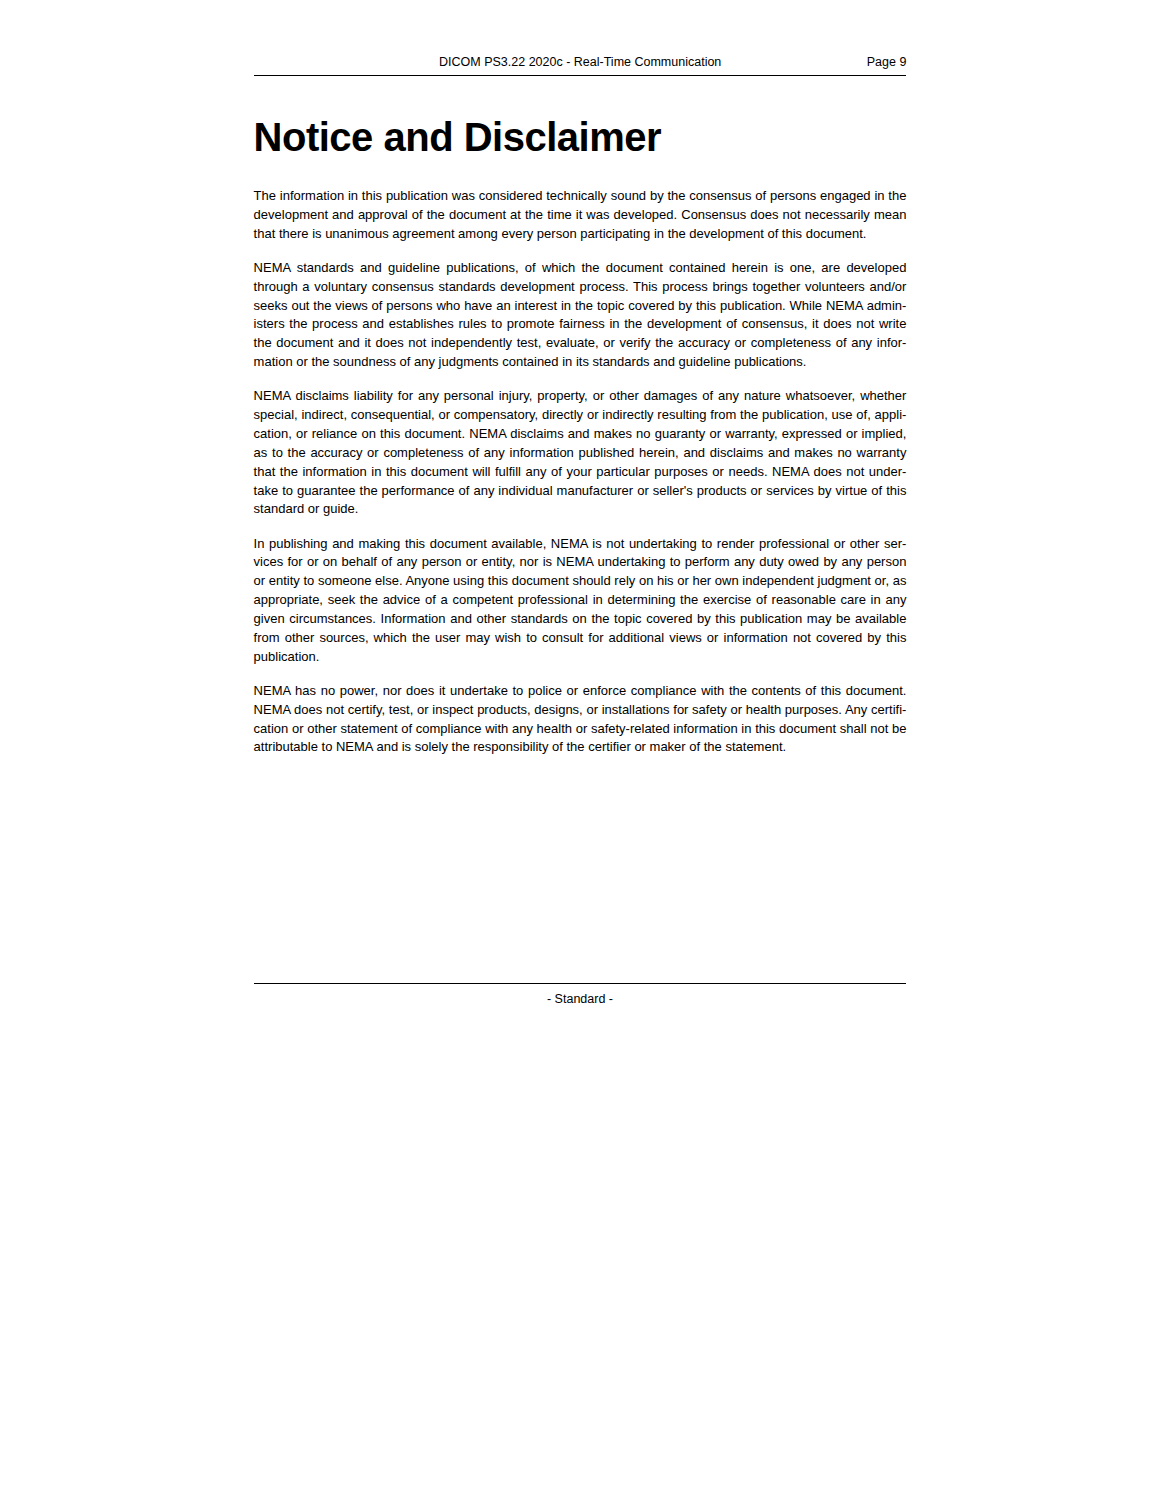DICOM PS3.22 2020c - Real-Time Communication
Page 9
Notice and Disclaimer
The information in this publication was considered technically sound by the consensus of persons engaged in the development and approval of the document at the time it was developed. Consensus does not necessarily mean that there is unanimous agreement among every person participating in the development of this document.
NEMA standards and guideline publications, of which the document contained herein is one, are developed through a voluntary consensus standards development process. This process brings together volunteers and/or seeks out the views of persons who have an interest in the topic covered by this publication. While NEMA administers the process and establishes rules to promote fairness in the development of consensus, it does not write the document and it does not independently test, evaluate, or verify the accuracy or completeness of any information or the soundness of any judgments contained in its standards and guideline publications.
NEMA disclaims liability for any personal injury, property, or other damages of any nature whatsoever, whether special, indirect, consequential, or compensatory, directly or indirectly resulting from the publication, use of, application, or reliance on this document. NEMA disclaims and makes no guaranty or warranty, expressed or implied, as to the accuracy or completeness of any information published herein, and disclaims and makes no warranty that the information in this document will fulfill any of your particular purposes or needs. NEMA does not undertake to guarantee the performance of any individual manufacturer or seller's products or services by virtue of this standard or guide.
In publishing and making this document available, NEMA is not undertaking to render professional or other services for or on behalf of any person or entity, nor is NEMA undertaking to perform any duty owed by any person or entity to someone else. Anyone using this document should rely on his or her own independent judgment or, as appropriate, seek the advice of a competent professional in determining the exercise of reasonable care in any given circumstances. Information and other standards on the topic covered by this publication may be available from other sources, which the user may wish to consult for additional views or information not covered by this publication.
NEMA has no power, nor does it undertake to police or enforce compliance with the contents of this document. NEMA does not certify, test, or inspect products, designs, or installations for safety or health purposes. Any certification or other statement of compliance with any health or safety-related information in this document shall not be attributable to NEMA and is solely the responsibility of the certifier or maker of the statement.
- Standard -